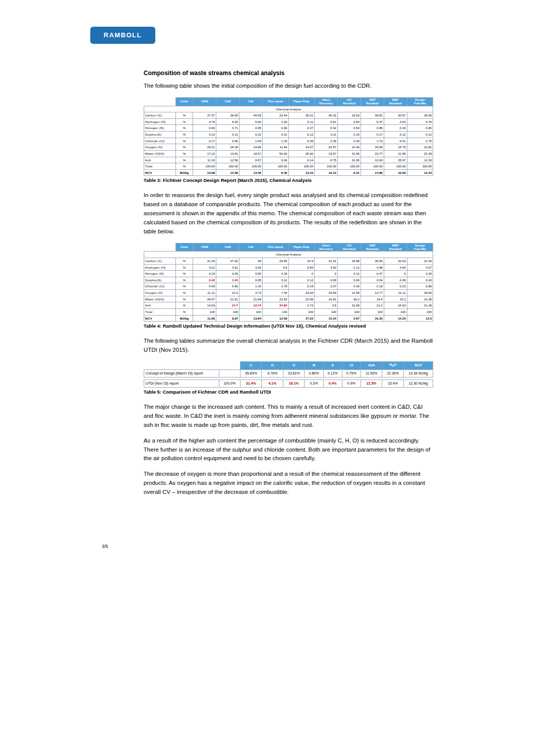RAMBOLL
Composition of waste streams chemical analysis
The following table shows the initial composition of the design fuel according to the CDR.
| | Units | CRW | C&D | C&I | Floc waste | Paper Pulp | Glass Recovery | GO Residual | AWT Residual | MRF Residual | Design Fuel Mix |
| --- | --- | --- | --- | --- | --- | --- | --- | --- | --- | --- | --- |
| Chemical Analysis |
| Carbon (C) | % | 37.37 | 38.90 | 40.05 | 23.44 | 35.31 | 40.32 | 18.53 | 38.81 | 30.87 | 35.83 |
| Hydrogen (H) | % | 4.78 | 5.02 | 5.40 | 3.30 | 5.11 | 5.61 | 2.50 | 5.37 | 4.53 | 4.76 |
| Nitrogen (N) | % | 0.90 | 0.71 | 0.95 | 0.90 | 0.37 | 0.42 | 0.50 | 0.85 | 0.34 | 0.80 |
| Sulphur(S) | % | 0.12 | 0.12 | 0.12 | 0.12 | 0.12 | 0.11 | 0.18 | 0.17 | 0.12 | 0.12 |
| Chloride (Cl) | % | 0.17 | 0.66 | 1.09 | 1.03 | 0.39 | 2.35 | 0.39 | 1.73 | 0.41 | 0.75 |
| Oxygen (O) | % | 28.21 | 28.28 | 24.86 | 11.84 | 24.57 | 22.87 | 14.30 | 16.68 | 15.78 | 23.81 |
| Water (H2O) | % | 17.12 | 13.81 | 18.57 | 50.00 | 25.00 | 19.57 | 31.65 | 23.77 | 21.96 | 22.39 |
| Ash | % | 11.33 | 12.50 | 8.97 | 9.36 | 9.14 | 8.75 | 31.95 | 12.63 | 25.97 | 11.53 |
| Total | % | 100.00 | 100.00 | 100.00 | 100.00 | 100.00 | 100.00 | 100.00 | 100.00 | 100.00 | 100.00 |
| NCV | MJ/kg | 13.68 | 12.08 | 13.46 | 8.46 | 13.22 | 16.13 | 6.31 | 14.86 | 10.09 | 12.34 |
Table 3: Fichtner Concept Design Report (March 2015), Chemical Analysis
In order to reassess the design fuel, every single product was analysed and its chemical composition redefined based on a database of comparable products. The chemical composition of each product as used for the assessment is shown in the appendix of this memo. The chemical composition of each waste stream was then calculated based on the chemical composition of its products. The results of the redefinition are shown in the table below.
| | Units | CRW | C&D | C&I | Floc waste | Paper Pulp | Glass Recovery | GO Residual | AWT Residual | MRF Residual | Design Fuel Mix |
| --- | --- | --- | --- | --- | --- | --- | --- | --- | --- | --- | --- |
| Chemical Analysis |
| Carbon (C) | % | 31.34 | 27.02 | 35 | 29.65 | 42.9 | 41.01 | 16.98 | 38.96 | 32.63 | 31.44 |
| Hydrogen (H) | % | 4.21 | 3.51 | 4.29 | 3.8 | 5.84 | 4.63 | 2.12 | 4.98 | 4.84 | 4.07 |
| Nitrogen (N) | % | 0.34 | 0.06 | 0.59 | 0.18 | 0 | 0 | 0.12 | 0.47 | 0 | 0.26 |
| Sulphur(S) | % | 0.42 | 1.04 | 0.05 | 0.11 | 0.12 | 0.09 | 0.06 | 0.04 | 0.06 | 0.43 |
| Chloride (Cl) | % | 0.09 | 0.66 | 1.15 | 1.78 | 0.19 | 3.27 | 0.26 | 2.18 | 0.23 | 0.88 |
| Oxygen (O) | % | 21.11 | 21.5 | 17.5 | 7.04 | 24.64 | 26.69 | 12.58 | 13.77 | 12.11 | 18.06 |
| Water (H2O) | % | 28.47 | 21.51 | 21.68 | 22.62 | 22.58 | 20.81 | 36.2 | 18.4 | 15.2 | 23.38 |
| Ash | % | 14.03 | 24.7 | 19.74 | 34.82 | 3.73 | 3.5 | 31.68 | 21.2 | 34.93 | 21.49 |
| Total | % | 100 | 100 | 100 | 100 | 100 | 100 | 100 | 100 | 100 | 100 |
| NCV | MJ/kg | 11.95 | 9.97 | 13.84 | 12.59 | 17.22 | 15.24 | 5.67 | 16.33 | 14.23 | 12.3 |
Table 4: Ramboll Updated Technical Design Information (UTDI Nov 15), Chemical Analysis revised
The following tables summarize the overall chemical analysis in the Fichtner CDR (March 2015) and the Ramboll UTDI (Nov 2015).
| | | C | H | O | N | S | Cl | Ash | H 2 O | NCV |
| --- | --- | --- | --- | --- | --- | --- | --- | --- | --- | --- |
| Concept of Design (March 15) report | | 35.83% | 4.76% | 23.81% | 0.80% | 0.12% | 0.75% | 11.53% | 22.39% | 12.34 MJ/kg |
| UTDI (Nov 15) report | 100.0% | 31.4% | 4.1% | 18.1% | 0.3% | 0.4% | 0.9% | 21.5% | 23.4% | 12.30 MJ/kg |
Table 5: Comparison of Fichtner CDR and Ramboll UTDI
The major change is the increased ash content. This is mainly a result of increased inert content in C&D, C&I and floc waste. In C&D the inert is mainly coming from adherent mineral substances like gypsum or mortar. The ash in floc waste is made up from paints, dirt, fine metals and rust.
As a result of the higher ash content the percentage of combustible (mainly C, H, O) is reduced accordingly. There further is an increase of the sulphur and chloride content. Both are important parameters for the design of the air pollution control equipment and need to be chosen carefully.
The decrease of oxygen is more than proportional and a result of the chemical reassessment of the different products. As oxygen has a negative impact on the calorific value, the reduction of oxygen results in a constant overall CV – irrespective of the decrease of combustible.
3/5